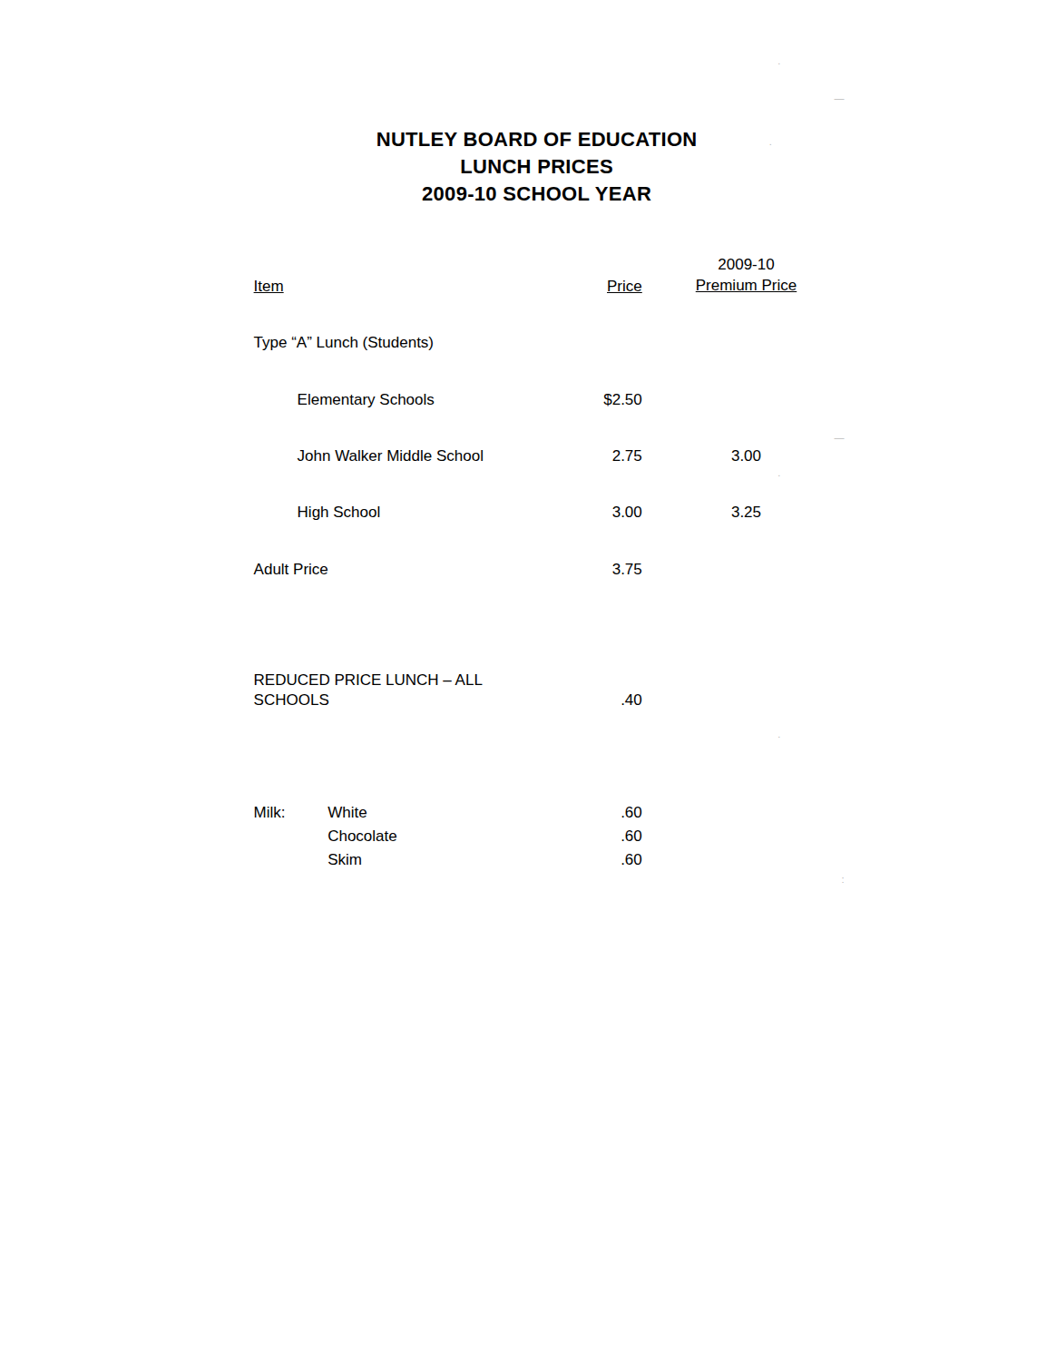. — . — . . :
NUTLEY BOARD OF EDUCATION
LUNCH PRICES
2009-10 SCHOOL YEAR
| Item | Price | 2009-10 Premium Price |
| Type “A” Lunch (Students) | | |
| Elementary Schools | $2.50 | |
| John Walker Middle School | 2.75 | 3.00 |
| High School | 3.00 | 3.25 |
| Adult Price | 3.75 | |
| REDUCED PRICE LUNCH – ALL SCHOOLS | .40 | |
| Milk: White Chocolate Skim | .60 .60 .60 | |